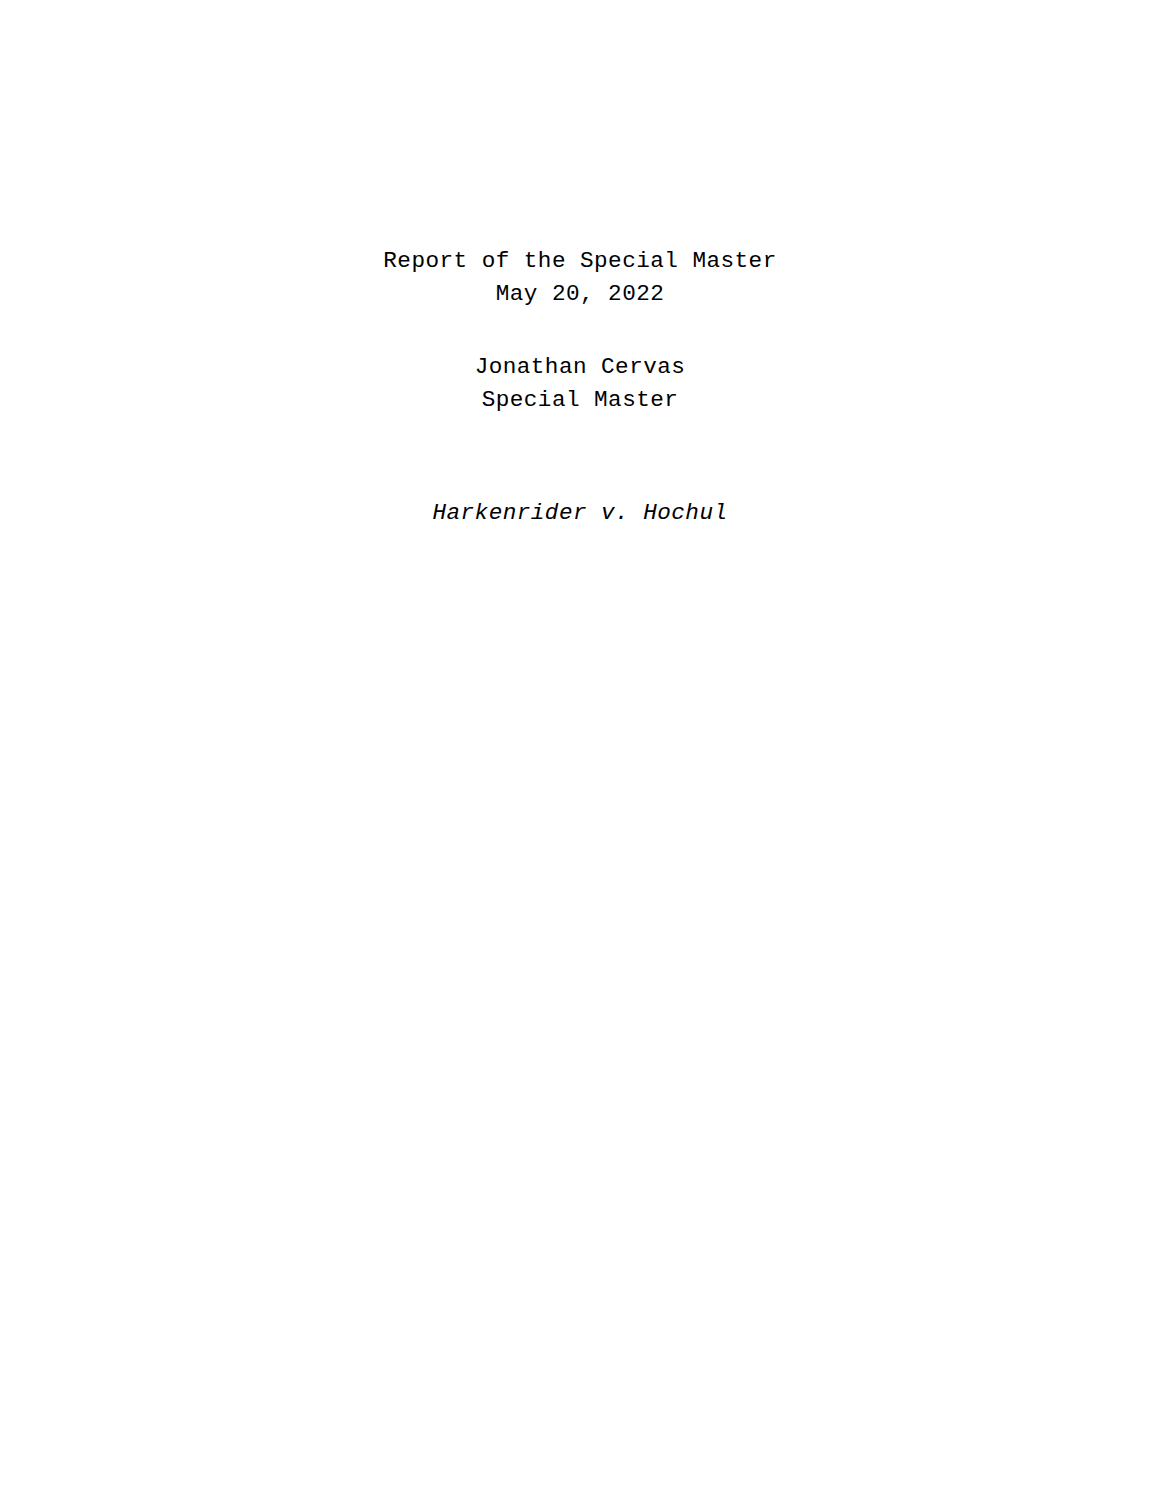Report of the Special Master
May 20, 2022
Jonathan Cervas
Special Master
Harkenrider v. Hochul